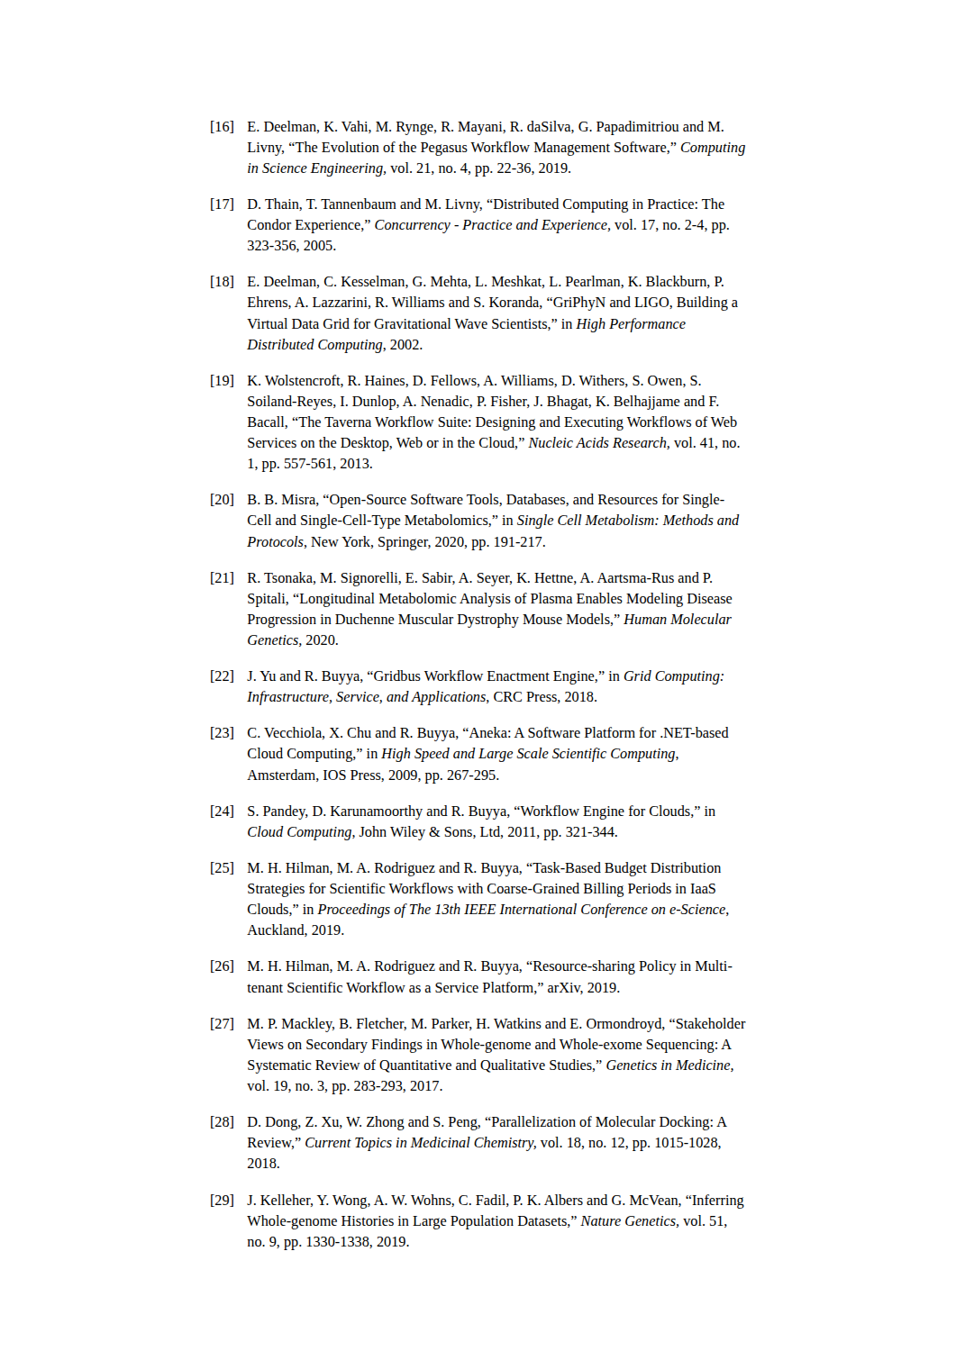[16] E. Deelman, K. Vahi, M. Rynge, R. Mayani, R. daSilva, G. Papadimitriou and M. Livny, “The Evolution of the Pegasus Workflow Management Software,” Computing in Science Engineering, vol. 21, no. 4, pp. 22-36, 2019.
[17] D. Thain, T. Tannenbaum and M. Livny, “Distributed Computing in Practice: The Condor Experience,” Concurrency - Practice and Experience, vol. 17, no. 2-4, pp. 323-356, 2005.
[18] E. Deelman, C. Kesselman, G. Mehta, L. Meshkat, L. Pearlman, K. Blackburn, P. Ehrens, A. Lazzarini, R. Williams and S. Koranda, “GriPhyN and LIGO, Building a Virtual Data Grid for Gravitational Wave Scientists,” in High Performance Distributed Computing, 2002.
[19] K. Wolstencroft, R. Haines, D. Fellows, A. Williams, D. Withers, S. Owen, S. Soiland-Reyes, I. Dunlop, A. Nenadic, P. Fisher, J. Bhagat, K. Belhajjame and F. Bacall, “The Taverna Workflow Suite: Designing and Executing Workflows of Web Services on the Desktop, Web or in the Cloud,” Nucleic Acids Research, vol. 41, no. 1, pp. 557-561, 2013.
[20] B. B. Misra, “Open-Source Software Tools, Databases, and Resources for Single-Cell and Single-Cell-Type Metabolomics,” in Single Cell Metabolism: Methods and Protocols, New York, Springer, 2020, pp. 191-217.
[21] R. Tsonaka, M. Signorelli, E. Sabir, A. Seyer, K. Hettne, A. Aartsma-Rus and P. Spitali, “Longitudinal Metabolomic Analysis of Plasma Enables Modeling Disease Progression in Duchenne Muscular Dystrophy Mouse Models,” Human Molecular Genetics, 2020.
[22] J. Yu and R. Buyya, “Gridbus Workflow Enactment Engine,” in Grid Computing: Infrastructure, Service, and Applications, CRC Press, 2018.
[23] C. Vecchiola, X. Chu and R. Buyya, “Aneka: A Software Platform for .NET-based Cloud Computing,” in High Speed and Large Scale Scientific Computing, Amsterdam, IOS Press, 2009, pp. 267-295.
[24] S. Pandey, D. Karunamoorthy and R. Buyya, “Workflow Engine for Clouds,” in Cloud Computing, John Wiley & Sons, Ltd, 2011, pp. 321-344.
[25] M. H. Hilman, M. A. Rodriguez and R. Buyya, “Task-Based Budget Distribution Strategies for Scientific Workflows with Coarse-Grained Billing Periods in IaaS Clouds,” in Proceedings of The 13th IEEE International Conference on e-Science, Auckland, 2019.
[26] M. H. Hilman, M. A. Rodriguez and R. Buyya, “Resource-sharing Policy in Multi-tenant Scientific Workflow as a Service Platform,” arXiv, 2019.
[27] M. P. Mackley, B. Fletcher, M. Parker, H. Watkins and E. Ormondroyd, “Stakeholder Views on Secondary Findings in Whole-genome and Whole-exome Sequencing: A Systematic Review of Quantitative and Qualitative Studies,” Genetics in Medicine, vol. 19, no. 3, pp. 283-293, 2017.
[28] D. Dong, Z. Xu, W. Zhong and S. Peng, “Parallelization of Molecular Docking: A Review,” Current Topics in Medicinal Chemistry, vol. 18, no. 12, pp. 1015-1028, 2018.
[29] J. Kelleher, Y. Wong, A. W. Wohns, C. Fadil, P. K. Albers and G. McVean, “Inferring Whole-genome Histories in Large Population Datasets,” Nature Genetics, vol. 51, no. 9, pp. 1330-1338, 2019.